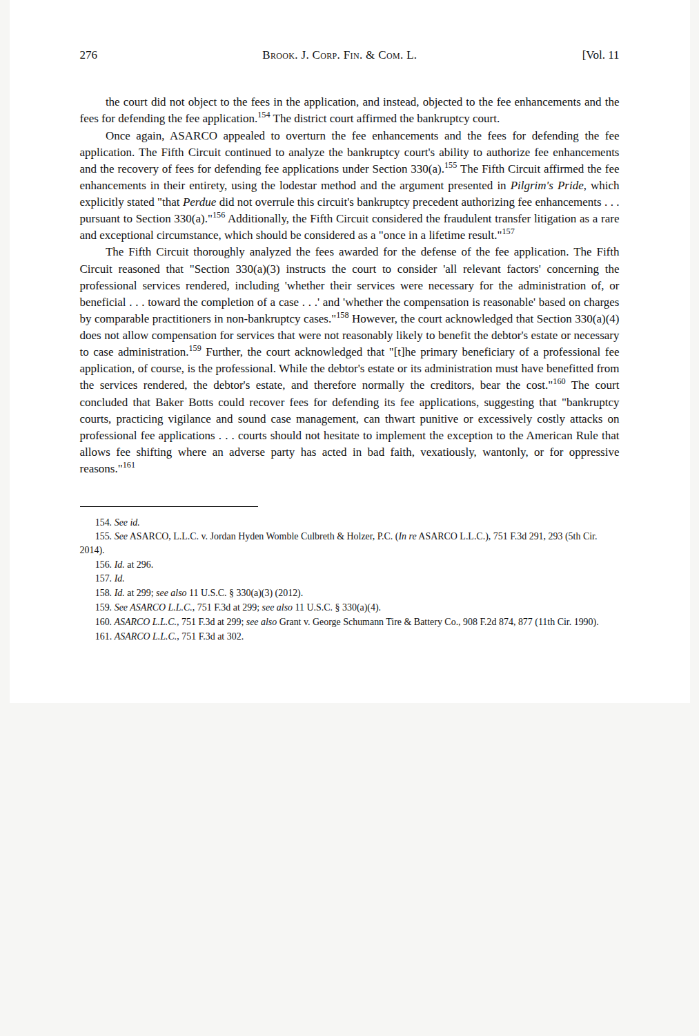276 Brook. J. Corp. Fin. & Com. L. [Vol. 11
the court did not object to the fees in the application, and instead, objected to the fee enhancements and the fees for defending the fee application.154 The district court affirmed the bankruptcy court.
Once again, ASARCO appealed to overturn the fee enhancements and the fees for defending the fee application. The Fifth Circuit continued to analyze the bankruptcy court's ability to authorize fee enhancements and the recovery of fees for defending fee applications under Section 330(a).155 The Fifth Circuit affirmed the fee enhancements in their entirety, using the lodestar method and the argument presented in Pilgrim's Pride, which explicitly stated "that Perdue did not overrule this circuit's bankruptcy precedent authorizing fee enhancements . . . pursuant to Section 330(a)."156 Additionally, the Fifth Circuit considered the fraudulent transfer litigation as a rare and exceptional circumstance, which should be considered as a "once in a lifetime result."157
The Fifth Circuit thoroughly analyzed the fees awarded for the defense of the fee application. The Fifth Circuit reasoned that "Section 330(a)(3) instructs the court to consider 'all relevant factors' concerning the professional services rendered, including 'whether their services were necessary for the administration of, or beneficial . . . toward the completion of a case . . .' and 'whether the compensation is reasonable' based on charges by comparable practitioners in non-bankruptcy cases."158 However, the court acknowledged that Section 330(a)(4) does not allow compensation for services that were not reasonably likely to benefit the debtor's estate or necessary to case administration.159 Further, the court acknowledged that "[t]he primary beneficiary of a professional fee application, of course, is the professional. While the debtor's estate or its administration must have benefitted from the services rendered, the debtor's estate, and therefore normally the creditors, bear the cost."160 The court concluded that Baker Botts could recover fees for defending its fee applications, suggesting that "bankruptcy courts, practicing vigilance and sound case management, can thwart punitive or excessively costly attacks on professional fee applications . . . courts should not hesitate to implement the exception to the American Rule that allows fee shifting where an adverse party has acted in bad faith, vexatiously, wantonly, or for oppressive reasons."161
154. See id.
155. See ASARCO, L.L.C. v. Jordan Hyden Womble Culbreth & Holzer, P.C. (In re ASARCO L.L.C.), 751 F.3d 291, 293 (5th Cir. 2014).
156. Id. at 296.
157. Id.
158. Id. at 299; see also 11 U.S.C. § 330(a)(3) (2012).
159. See ASARCO L.L.C., 751 F.3d at 299; see also 11 U.S.C. § 330(a)(4).
160. ASARCO L.L.C., 751 F.3d at 299; see also Grant v. George Schumann Tire & Battery Co., 908 F.2d 874, 877 (11th Cir. 1990).
161. ASARCO L.L.C., 751 F.3d at 302.